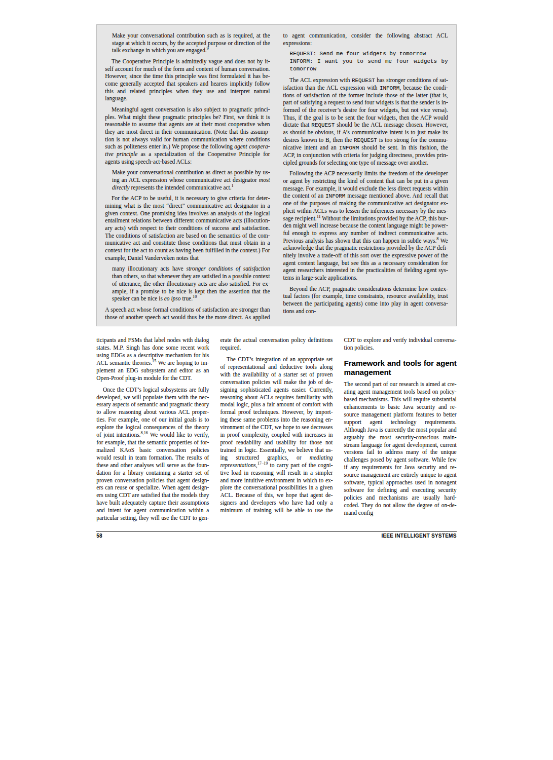Make your conversational contribution such as is required, at the stage at which it occurs, by the accepted purpose or direction of the talk exchange in which you are engaged.9
The Cooperative Principle is admittedly vague and does not by itself account for much of the form and content of human conversation. However, since the time this principle was first formulated it has become generally accepted that speakers and hearers implicitly follow this and related principles when they use and interpret natural language.
Meaningful agent conversation is also subject to pragmatic principles. What might these pragmatic principles be? First, we think it is reasonable to assume that agents are at their most cooperative when they are most direct in their communication. (Note that this assumption is not always valid for human communication where conditions such as politeness enter in.) We propose the following agent cooperative principle as a specialization of the Cooperative Principle for agents using speech-act-based ACLs:
Make your conversational contribution as direct as possible by using an ACL expression whose communicative act designator most directly represents the intended communicative act.1
For the ACP to be useful, it is necessary to give criteria for determining what is the most “direct” communicative act designator in a given context. One promising idea involves an analysis of the logical entailment relations between different communicative acts (illocutionary acts) with respect to their conditions of success and satisfaction. The conditions of satisfaction are based on the semantics of the communicative act and constitute those conditions that must obtain in a context for the act to count as having been fulfilled in the context.) For example, Daniel Vanderveken notes that
many illocutionary acts have stronger conditions of satisfaction than others, so that whenever they are satisfied in a possible context of utterance, the other illocutionary acts are also satisfied. For example, if a promise to be nice is kept then the assertion that the speaker can be nice is eo ipso true.10
A speech act whose formal conditions of satisfaction are stronger than those of another speech act would thus be the more direct. As applied to agent communication, consider the following abstract ACL expressions:
REQUEST: Send me four widgets by tomorrow
INFORM: I want you to send me four widgets by tomorrow
The ACL expression with REQUEST has stronger conditions of satisfaction than the ACL expression with INFORM, because the conditions of satisfaction of the former include those of the latter (that is, part of satisfying a request to send four widgets is that the sender is informed of the receiver’s desire for four widgets, but not vice versa). Thus, if the goal is to be sent the four widgets, then the ACP would dictate that REQUEST should be the ACL message chosen. However, as should be obvious, if A’s communicative intent is to just make its desires known to B, then the REQUEST is too strong for the communicative intent and an INFORM should be sent. In this fashion, the ACP, in conjunction with criteria for judging directness, provides principled grounds for selecting one type of message over another.
Following the ACP necessarily limits the freedom of the developer or agent by restricting the kind of content that can be put in a given message. For example, it would exclude the less direct requests within the content of an INFORM message mentioned above. And recall that one of the purposes of making the communicative act designator explicit within ACLs was to lessen the inferences necessary by the message recipient.11 Without the limitations provided by the ACP, this burden might well increase because the content language might be powerful enough to express any number of indirect communicative acts. Previous analysis has shown that this can happen in subtle ways.8 We acknowledge that the pragmatic restrictions provided by the ACP definitely involve a trade-off of this sort over the expressive power of the agent content language, but see this as a necessary consideration for agent researchers interested in the practicalities of fielding agent systems in large-scale applications.
Beyond the ACP, pragmatic considerations determine how contextual factors (for example, time constraints, resource availability, trust between the participating agents) come into play in agent conversations and con-
ticipants and FSMs that label nodes with dialog states. M.P. Singh has done some recent work using EDGs as a descriptive mechanism for his ACL semantic theories.15 We are hoping to implement an EDG subsystem and editor as an Open-Proof plug-in module for the CDT.
Once the CDT’s logical subsystems are fully developed, we will populate them with the necessary aspects of semantic and pragmatic theory to allow reasoning about various ACL properties. For example, one of our initial goals is to explore the logical consequences of the theory of joint intentions.8,16 We would like to verify, for example, that the semantic properties of formalized KAoS basic conversation policies would result in team formation. The results of these and other analyses will serve as the foundation for a library containing a starter set of proven conversation policies that agent designers can reuse or specialize. When agent designers using CDT are satisfied that the models they have built adequately capture their assumptions and intent for agent communication within a particular setting, they will use the CDT to generate the actual conversation policy definitions required.
The CDT’s integration of an appropriate set of representational and deductive tools along with the availability of a starter set of proven conversation policies will make the job of designing sophisticated agents easier. Currently, reasoning about ACLs requires familiarity with modal logic, plus a fair amount of comfort with formal proof techniques. However, by importing these same problems into the reasoning environment of the CDT, we hope to see decreases in proof complexity, coupled with increases in proof readability and usability for those not trained in logic. Essentially, we believe that using structured graphics, or mediating representations,17–19 to carry part of the cognitive load in reasoning will result in a simpler and more intuitive environment in which to explore the conversational possibilities in a given ACL. Because of this, we hope that agent designers and developers who have had only a minimum of training will be able to use the CDT to explore and verify individual conversation policies.
Framework and tools for agent management
The second part of our research is aimed at creating agent management tools based on policy-based mechanisms. This will require substantial enhancements to basic Java security and resource management platform features to better support agent technology requirements. Although Java is currently the most popular and arguably the most security-conscious mainstream language for agent development, current versions fail to address many of the unique challenges posed by agent software. While few if any requirements for Java security and resource management are entirely unique to agent software, typical approaches used in nonagent software for defining and executing security policies and mechanisms are usually hard-coded. They do not allow the degree of on-demand config-
58
IEEE INTELLIGENT SYSTEMS